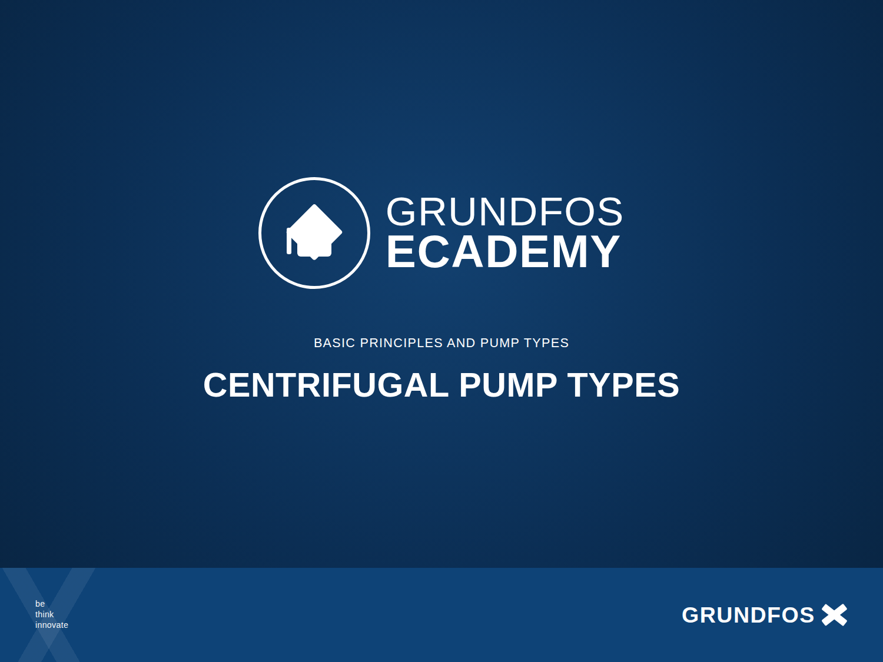GRUNDFOS ECADEMY
Basic principles and pump types
Centrifugal pump types
be
think
innovate
GRUNDFOS